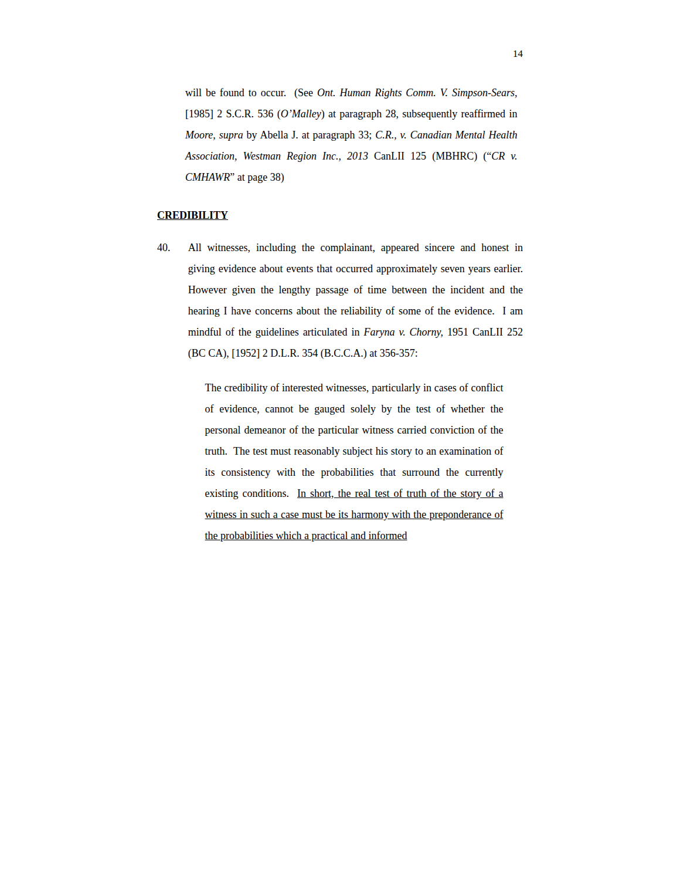14
will be found to occur. (See Ont. Human Rights Comm. V. Simpson-Sears, [1985] 2 S.C.R. 536 (O’Malley) at paragraph 28, subsequently reaffirmed in Moore, supra by Abella J. at paragraph 33; C.R., v. Canadian Mental Health Association, Westman Region Inc., 2013 CanLII 125 (MBHRC) (“CR v. CMHAWR” at page 38)
CREDIBILITY
40. All witnesses, including the complainant, appeared sincere and honest in giving evidence about events that occurred approximately seven years earlier. However given the lengthy passage of time between the incident and the hearing I have concerns about the reliability of some of the evidence. I am mindful of the guidelines articulated in Faryna v. Chorny, 1951 CanLII 252 (BC CA), [1952] 2 D.L.R. 354 (B.C.C.A.) at 356-357:
The credibility of interested witnesses, particularly in cases of conflict of evidence, cannot be gauged solely by the test of whether the personal demeanor of the particular witness carried conviction of the truth. The test must reasonably subject his story to an examination of its consistency with the probabilities that surround the currently existing conditions. In short, the real test of truth of the story of a witness in such a case must be its harmony with the preponderance of the probabilities which a practical and informed